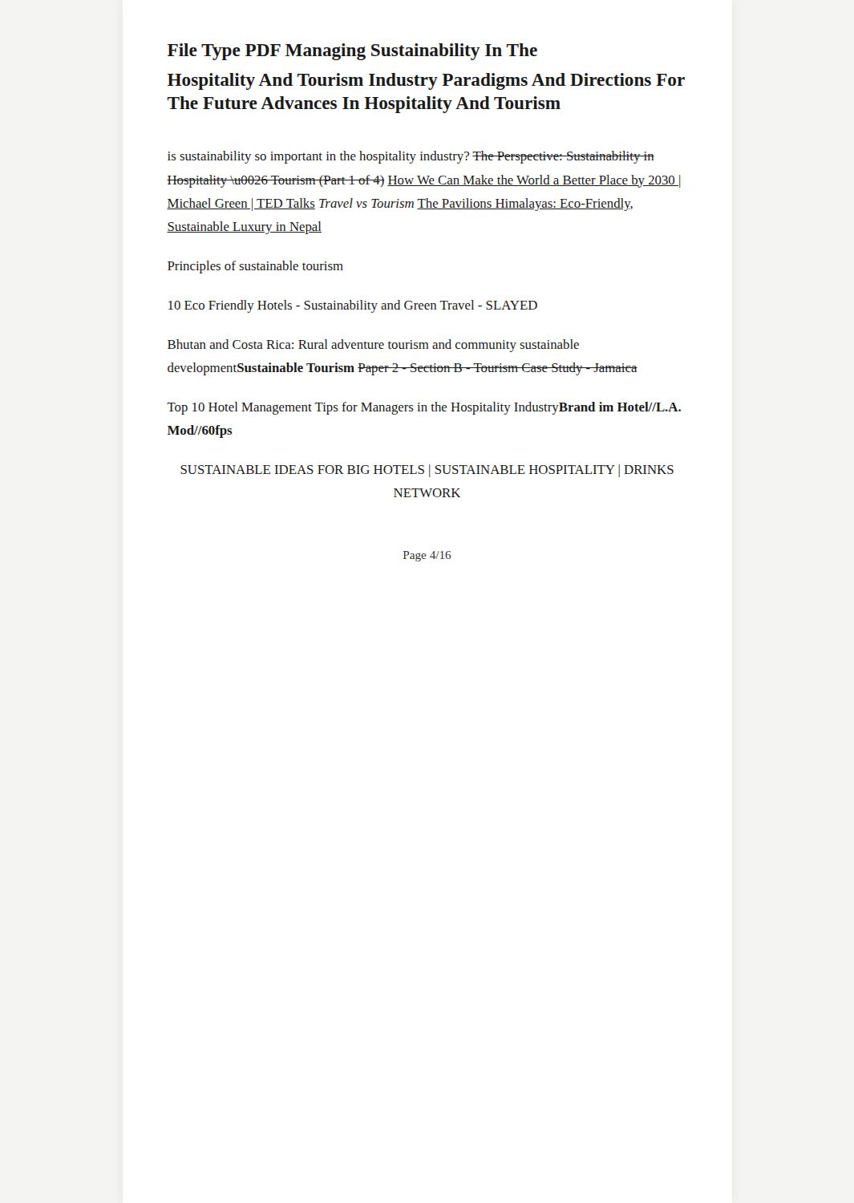File Type PDF Managing Sustainability In The
Hospitality And Tourism Industry Paradigms And Directions For The Future Advances In Hospitality And Tourism
is sustainability so important in the hospitality industry? The Perspective: Sustainability in Hospitality \u0026 Tourism (Part 1 of 4) How We Can Make the World a Better Place by 2030 | Michael Green | TED Talks Travel vs Tourism The Pavilions Himalayas: Eco-Friendly, Sustainable Luxury in Nepal
Principles of sustainable tourism
10 Eco Friendly Hotels - Sustainability and Green Travel - SLAYED
Bhutan and Costa Rica: Rural adventure tourism and community sustainable developmentSustainable Tourism Paper 2 - Section B - Tourism Case Study - Jamaica
Top 10 Hotel Management Tips for Managers in the Hospitality IndustryBrand im Hotel//L.A. Mod//60fps
SUSTAINABLE IDEAS FOR BIG HOTELS | SUSTAINABLE HOSPITALITY | DRINKS NETWORK
Page 4/16